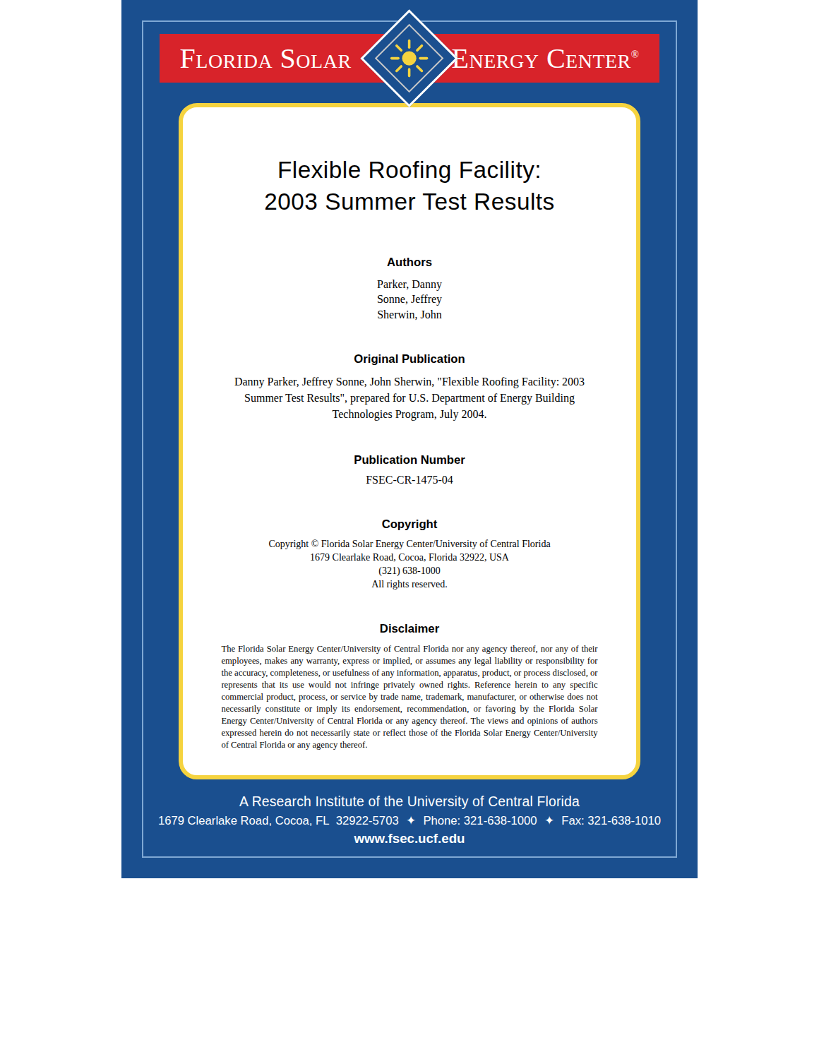Florida Solar
Energy Center®
Flexible Roofing Facility:
2003 Summer Test Results
Authors
Parker, Danny
Sonne, Jeffrey
Sherwin, John
Original Publication
Danny Parker, Jeffrey Sonne, John Sherwin, "Flexible Roofing Facility: 2003 Summer Test Results", prepared for U.S. Department of Energy Building Technologies Program, July 2004.
Publication Number
FSEC-CR-1475-04
Copyright
Copyright © Florida Solar Energy Center/University of Central Florida
1679 Clearlake Road, Cocoa, Florida 32922, USA
(321) 638-1000
All rights reserved.
Disclaimer
The Florida Solar Energy Center/University of Central Florida nor any agency thereof, nor any of their employees, makes any warranty, express or implied, or assumes any legal liability or responsibility for the accuracy, completeness, or usefulness of any information, apparatus, product, or process disclosed, or represents that its use would not infringe privately owned rights. Reference herein to any specific commercial product, process, or service by trade name, trademark, manufacturer, or otherwise does not necessarily constitute or imply its endorsement, recommendation, or favoring by the Florida Solar Energy Center/University of Central Florida or any agency thereof. The views and opinions of authors expressed herein do not necessarily state or reflect those of the Florida Solar Energy Center/University of Central Florida or any agency thereof.
A Research Institute of the University of Central Florida
1679 Clearlake Road, Cocoa, FL 32922-5703 ✦ Phone: 321-638-1000 ✦ Fax: 321-638-1010
www.fsec.ucf.edu